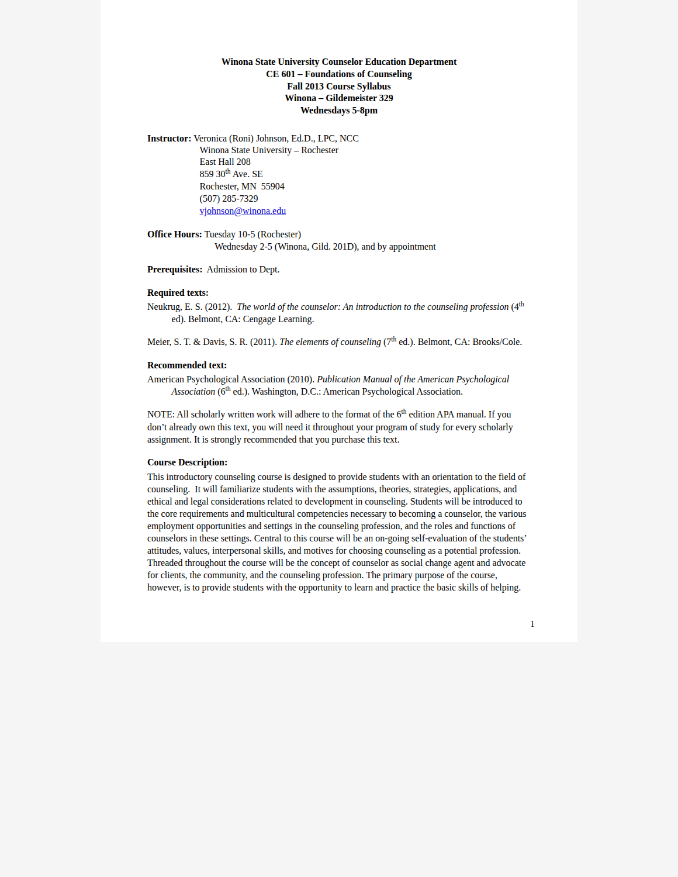Winona State University Counselor Education Department
CE 601 – Foundations of Counseling
Fall 2013 Course Syllabus
Winona – Gildemeister 329
Wednesdays 5-8pm
Instructor: Veronica (Roni) Johnson, Ed.D., LPC, NCC
Winona State University – Rochester
East Hall 208
859 30th Ave. SE
Rochester, MN 55904
(507) 285-7329
vjohnson@winona.edu
Office Hours: Tuesday 10-5 (Rochester)
Wednesday 2-5 (Winona, Gild. 201D), and by appointment
Prerequisites: Admission to Dept.
Required texts:
Neukrug, E. S. (2012). The world of the counselor: An introduction to the counseling profession (4th ed). Belmont, CA: Cengage Learning.
Meier, S. T. & Davis, S. R. (2011). The elements of counseling (7th ed.). Belmont, CA: Brooks/Cole.
Recommended text:
American Psychological Association (2010). Publication Manual of the American Psychological Association (6th ed.). Washington, D.C.: American Psychological Association.
NOTE: All scholarly written work will adhere to the format of the 6th edition APA manual. If you don’t already own this text, you will need it throughout your program of study for every scholarly assignment. It is strongly recommended that you purchase this text.
Course Description:
This introductory counseling course is designed to provide students with an orientation to the field of counseling. It will familiarize students with the assumptions, theories, strategies, applications, and ethical and legal considerations related to development in counseling. Students will be introduced to the core requirements and multicultural competencies necessary to becoming a counselor, the various employment opportunities and settings in the counseling profession, and the roles and functions of counselors in these settings. Central to this course will be an on-going self-evaluation of the students’ attitudes, values, interpersonal skills, and motives for choosing counseling as a potential profession. Threaded throughout the course will be the concept of counselor as social change agent and advocate for clients, the community, and the counseling profession. The primary purpose of the course, however, is to provide students with the opportunity to learn and practice the basic skills of helping.
1